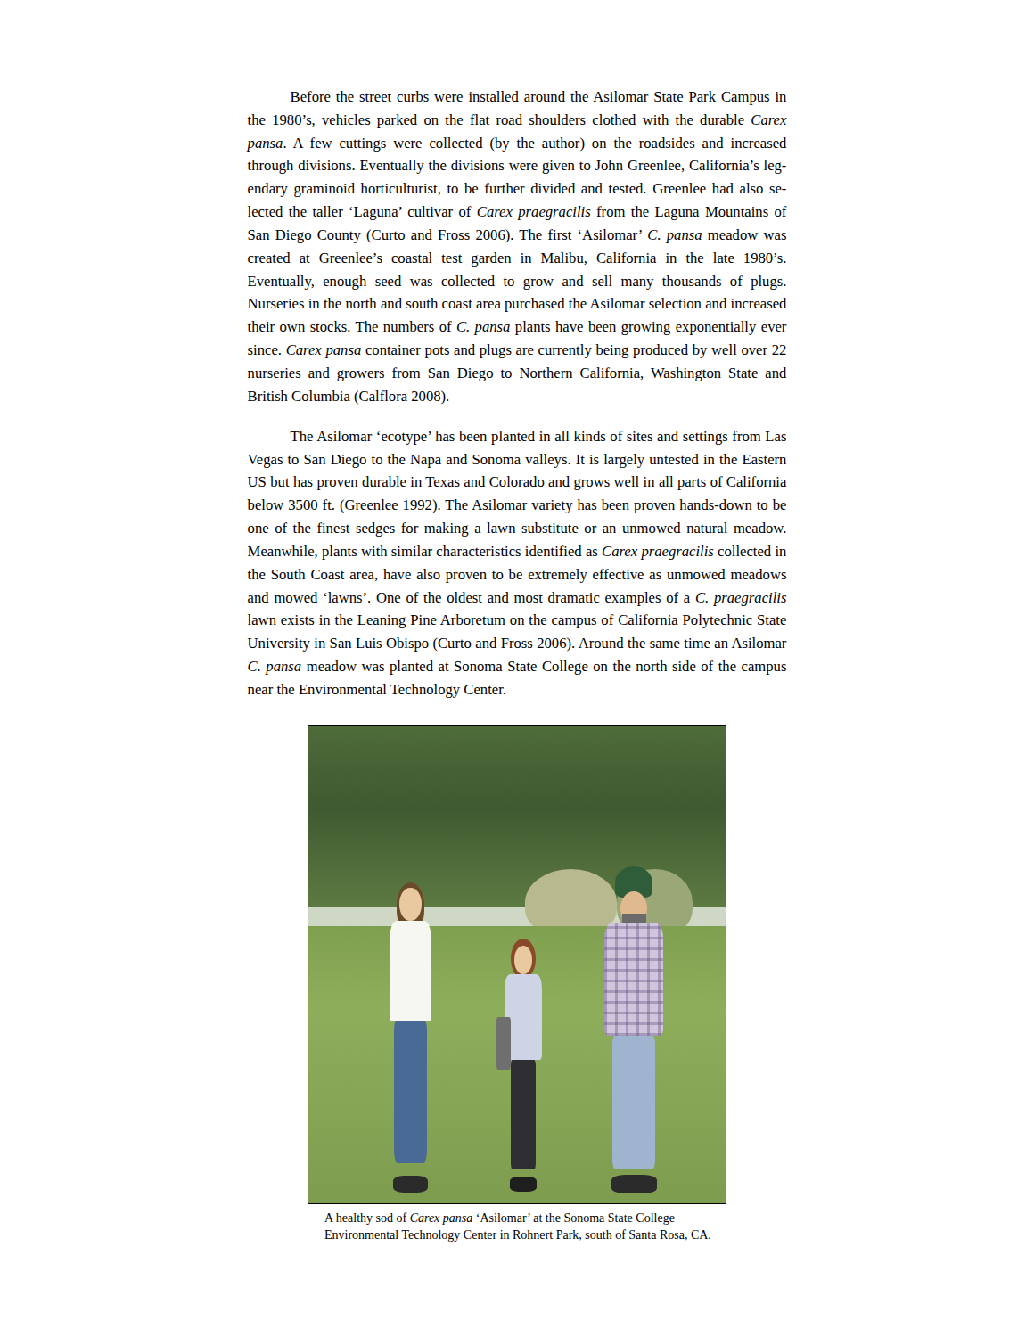Before the street curbs were installed around the Asilomar State Park Campus in the 1980’s, vehicles parked on the flat road shoulders clothed with the durable Carex pansa. A few cuttings were collected (by the author) on the roadsides and increased through divisions. Eventually the divisions were given to John Greenlee, California’s legendary graminoid horticulturist, to be further divided and tested. Greenlee had also selected the taller ‘Laguna’ cultivar of Carex praegracilis from the Laguna Mountains of San Diego County (Curto and Fross 2006). The first ‘Asilomar’ C. pansa meadow was created at Greenlee’s coastal test garden in Malibu, California in the late 1980’s. Eventually, enough seed was collected to grow and sell many thousands of plugs. Nurseries in the north and south coast area purchased the Asilomar selection and increased their own stocks. The numbers of C. pansa plants have been growing exponentially ever since. Carex pansa container pots and plugs are currently being produced by well over 22 nurseries and growers from San Diego to Northern California, Washington State and British Columbia (Calflora 2008).
The Asilomar ‘ecotype’ has been planted in all kinds of sites and settings from Las Vegas to San Diego to the Napa and Sonoma valleys. It is largely untested in the Eastern US but has proven durable in Texas and Colorado and grows well in all parts of California below 3500 ft. (Greenlee 1992). The Asilomar variety has been proven hands-down to be one of the finest sedges for making a lawn substitute or an unmowed natural meadow. Meanwhile, plants with similar characteristics identified as Carex praegracilis collected in the South Coast area, have also proven to be extremely effective as unmowed meadows and mowed ‘lawns’. One of the oldest and most dramatic examples of a C. praegracilis lawn exists in the Leaning Pine Arboretum on the campus of California Polytechnic State University in San Luis Obispo (Curto and Fross 2006). Around the same time an Asilomar C. pansa meadow was planted at Sonoma State College on the north side of the campus near the Environmental Technology Center.
A healthy sod of Carex pansa ‘Asilomar’ at the Sonoma State College Environmental Technology Center in Rohnert Park, south of Santa Rosa, CA.